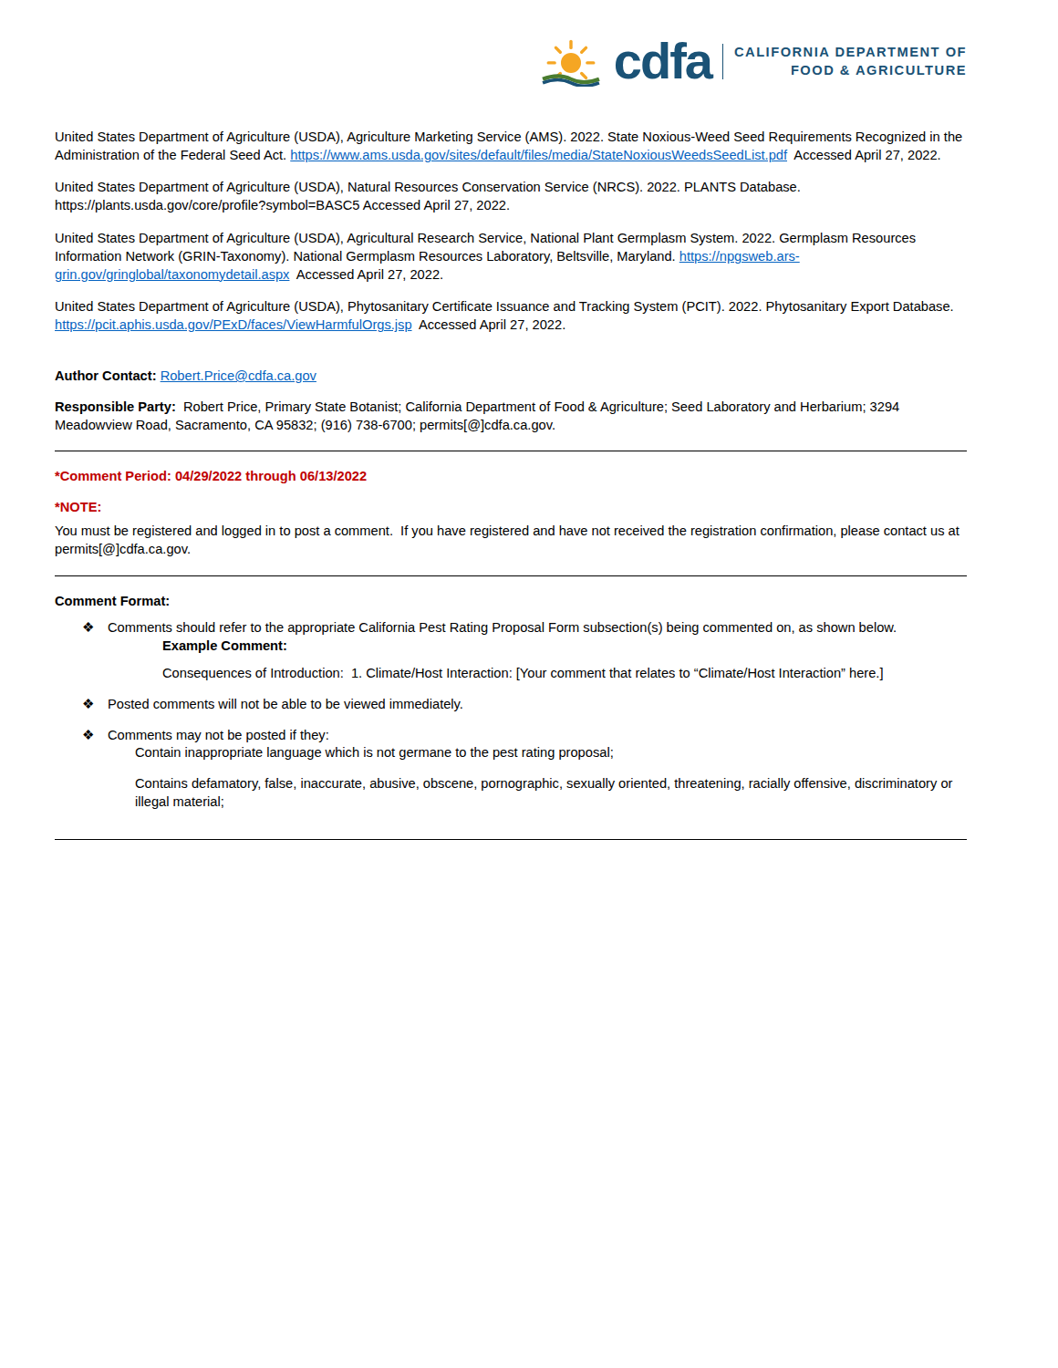cdfa
California Department of
Food & Agriculture
United States Department of Agriculture (USDA), Agriculture Marketing Service (AMS). 2022. State Noxious-Weed Seed Requirements Recognized in the Administration of the Federal Seed Act. https://www.ams.usda.gov/sites/default/files/media/StateNoxiousWeedsSeedList.pdf Accessed April 27, 2022.
United States Department of Agriculture (USDA), Natural Resources Conservation Service (NRCS). 2022. PLANTS Database. https://plants.usda.gov/core/profile?symbol=BASC5 Accessed April 27, 2022.
United States Department of Agriculture (USDA), Agricultural Research Service, National Plant Germplasm System. 2022. Germplasm Resources Information Network (GRIN-Taxonomy). National Germplasm Resources Laboratory, Beltsville, Maryland. https://npgsweb.ars-grin.gov/gringlobal/taxonomydetail.aspx Accessed April 27, 2022.
United States Department of Agriculture (USDA), Phytosanitary Certificate Issuance and Tracking System (PCIT). 2022. Phytosanitary Export Database. https://pcit.aphis.usda.gov/PExD/faces/ViewHarmfulOrgs.jsp Accessed April 27, 2022.
Author Contact: Robert.Price@cdfa.ca.gov
Responsible Party: Robert Price, Primary State Botanist; California Department of Food & Agriculture; Seed Laboratory and Herbarium; 3294 Meadowview Road, Sacramento, CA 95832; (916) 738-6700; permits[@]cdfa.ca.gov.
*Comment Period: 04/29/2022 through 06/13/2022
*NOTE:
You must be registered and logged in to post a comment. If you have registered and have not received the registration confirmation, please contact us at permits[@]cdfa.ca.gov.
Comment Format:
Comments should refer to the appropriate California Pest Rating Proposal Form subsection(s) being commented on, as shown below. Example Comment:
Consequences of Introduction: 1. Climate/Host Interaction: [Your comment that relates to “Climate/Host Interaction” here.]
Posted comments will not be able to be viewed immediately.
Comments may not be posted if they:
Contain inappropriate language which is not germane to the pest rating proposal;
Contains defamatory, false, inaccurate, abusive, obscene, pornographic, sexually oriented, threatening, racially offensive, discriminatory or illegal material;